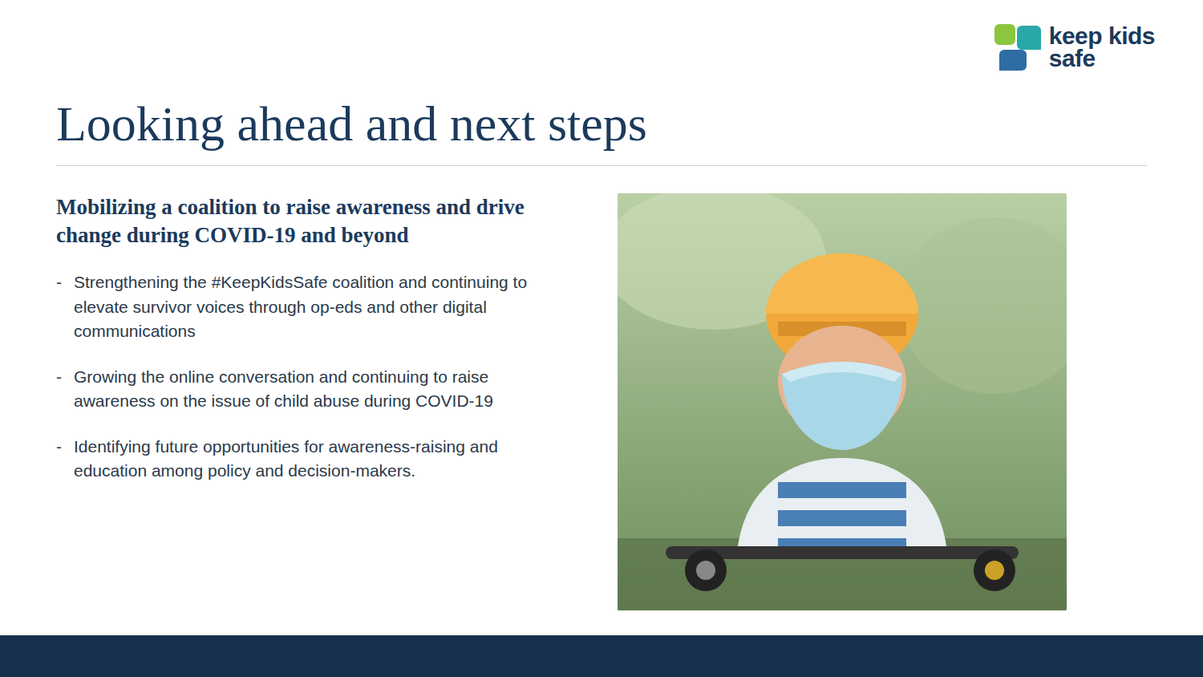keep kids
safe
Looking ahead and next steps
Mobilizing a coalition to raise awareness and drive change during COVID-19 and beyond
Strengthening the #KeepKidsSafe coalition and continuing to elevate survivor voices through op-eds and other digital communications
Growing the online conversation and continuing to raise awareness on the issue of child abuse during COVID-19
Identifying future opportunities for awareness-raising and education among policy and decision-makers.